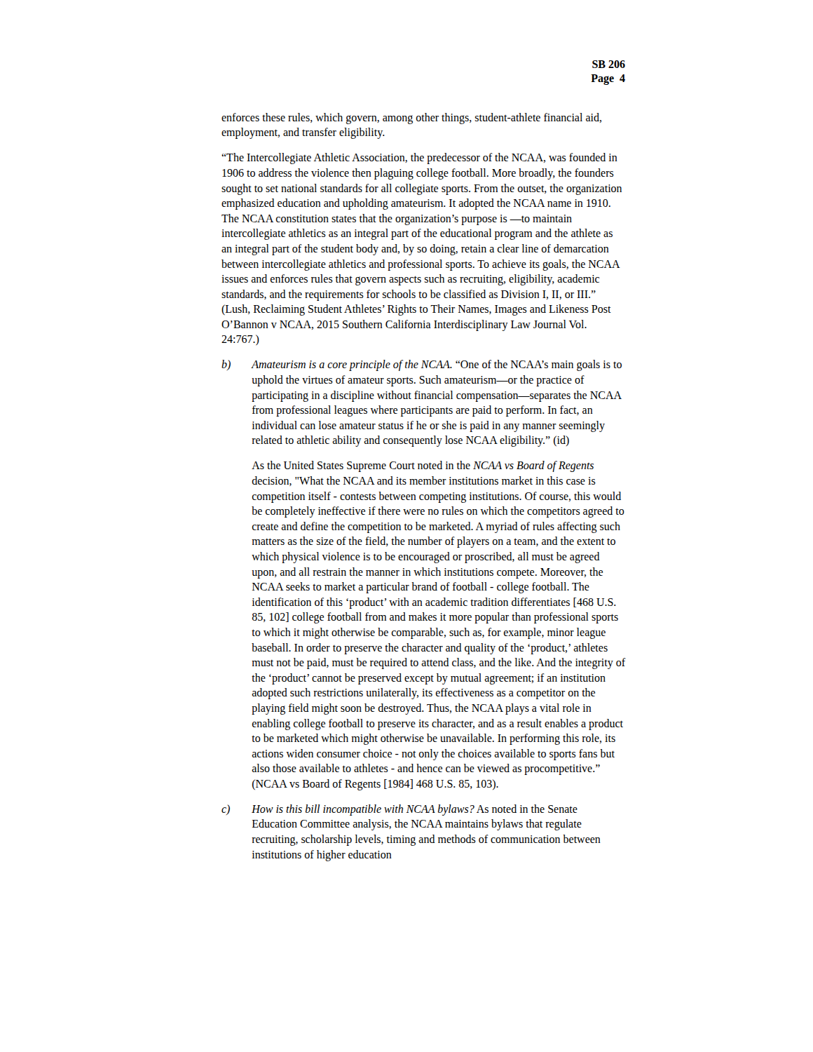SB 206 Page 4
enforces these rules, which govern, among other things, student-athlete financial aid, employment, and transfer eligibility.
“The Intercollegiate Athletic Association, the predecessor of the NCAA, was founded in 1906 to address the violence then plaguing college football. More broadly, the founders sought to set national standards for all collegiate sports. From the outset, the organization emphasized education and upholding amateurism. It adopted the NCAA name in 1910. The NCAA constitution states that the organization’s purpose is ―to maintain intercollegiate athletics as an integral part of the educational program and the athlete as an integral part of the student body and, by so doing, retain a clear line of demarcation between intercollegiate athletics and professional sports. To achieve its goals, the NCAA issues and enforces rules that govern aspects such as recruiting, eligibility, academic standards, and the requirements for schools to be classified as Division I, II, or III.” (Lush, Reclaiming Student Athletes’ Rights to Their Names, Images and Likeness Post O’Bannon v NCAA, 2015 Southern California Interdisciplinary Law Journal Vol. 24:767.)
b)
Amateurism is a core principle of the NCAA. “One of the NCAA’s main goals is to uphold the virtues of amateur sports. Such amateurism—or the practice of participating in a discipline without financial compensation—separates the NCAA from professional leagues where participants are paid to perform. In fact, an individual can lose amateur status if he or she is paid in any manner seemingly related to athletic ability and consequently lose NCAA eligibility.” (id)
As the United States Supreme Court noted in the NCAA vs Board of Regents decision, "What the NCAA and its member institutions market in this case is competition itself - contests between competing institutions. Of course, this would be completely ineffective if there were no rules on which the competitors agreed to create and define the competition to be marketed. A myriad of rules affecting such matters as the size of the field, the number of players on a team, and the extent to which physical violence is to be encouraged or proscribed, all must be agreed upon, and all restrain the manner in which institutions compete. Moreover, the NCAA seeks to market a particular brand of football - college football. The identification of this ‘product’ with an academic tradition differentiates [468 U.S. 85, 102] college football from and makes it more popular than professional sports to which it might otherwise be comparable, such as, for example, minor league baseball. In order to preserve the character and quality of the ‘product,’ athletes must not be paid, must be required to attend class, and the like. And the integrity of the ‘product’ cannot be preserved except by mutual agreement; if an institution adopted such restrictions unilaterally, its effectiveness as a competitor on the playing field might soon be destroyed. Thus, the NCAA plays a vital role in enabling college football to preserve its character, and as a result enables a product to be marketed which might otherwise be unavailable. In performing this role, its actions widen consumer choice - not only the choices available to sports fans but also those available to athletes - and hence can be viewed as procompetitive.” (NCAA vs Board of Regents [1984] 468 U.S. 85, 103).
c)
How is this bill incompatible with NCAA bylaws? As noted in the Senate Education Committee analysis, the NCAA maintains bylaws that regulate recruiting, scholarship levels, timing and methods of communication between institutions of higher education